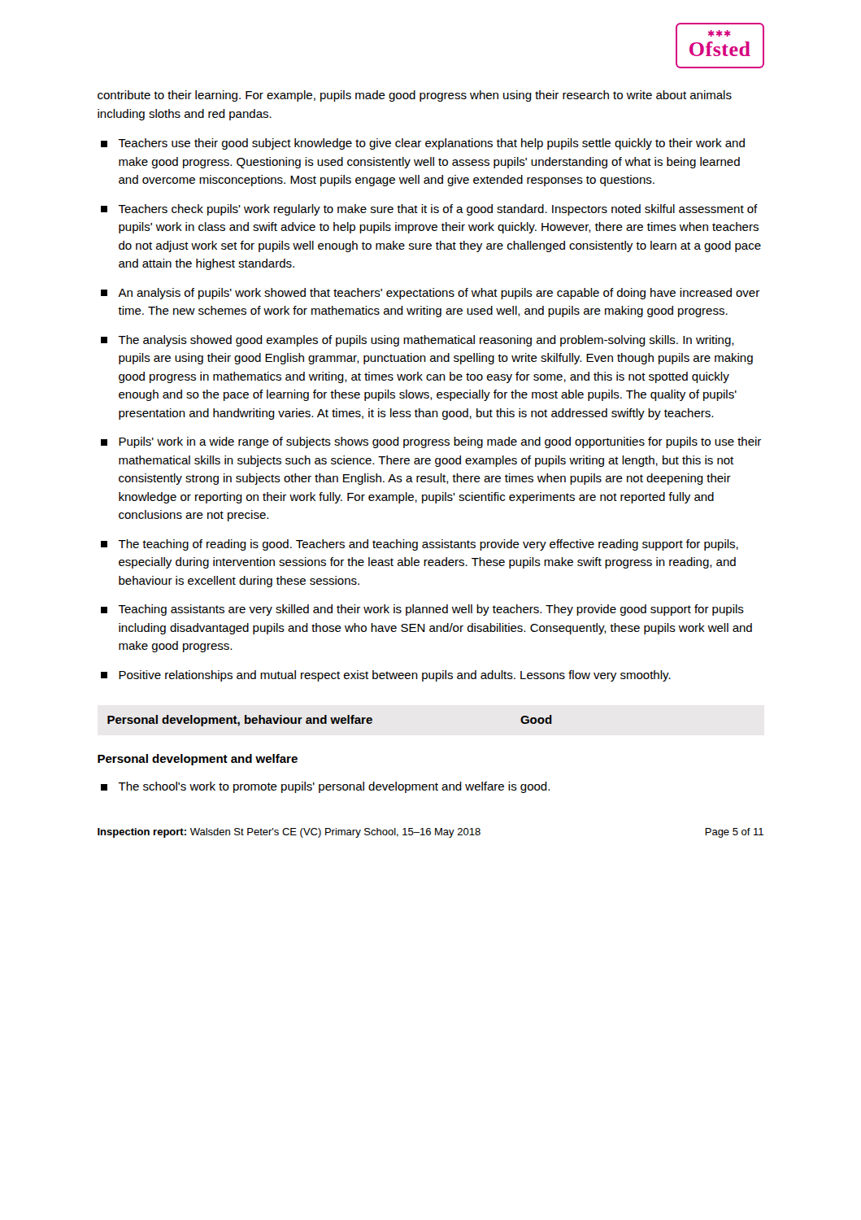✱✱✱ Ofsted
contribute to their learning. For example, pupils made good progress when using their research to write about animals including sloths and red pandas.
Teachers use their good subject knowledge to give clear explanations that help pupils settle quickly to their work and make good progress. Questioning is used consistently well to assess pupils' understanding of what is being learned and overcome misconceptions. Most pupils engage well and give extended responses to questions.
Teachers check pupils' work regularly to make sure that it is of a good standard. Inspectors noted skilful assessment of pupils' work in class and swift advice to help pupils improve their work quickly. However, there are times when teachers do not adjust work set for pupils well enough to make sure that they are challenged consistently to learn at a good pace and attain the highest standards.
An analysis of pupils' work showed that teachers' expectations of what pupils are capable of doing have increased over time. The new schemes of work for mathematics and writing are used well, and pupils are making good progress.
The analysis showed good examples of pupils using mathematical reasoning and problem-solving skills. In writing, pupils are using their good English grammar, punctuation and spelling to write skilfully. Even though pupils are making good progress in mathematics and writing, at times work can be too easy for some, and this is not spotted quickly enough and so the pace of learning for these pupils slows, especially for the most able pupils. The quality of pupils' presentation and handwriting varies. At times, it is less than good, but this is not addressed swiftly by teachers.
Pupils' work in a wide range of subjects shows good progress being made and good opportunities for pupils to use their mathematical skills in subjects such as science. There are good examples of pupils writing at length, but this is not consistently strong in subjects other than English. As a result, there are times when pupils are not deepening their knowledge or reporting on their work fully. For example, pupils' scientific experiments are not reported fully and conclusions are not precise.
The teaching of reading is good. Teachers and teaching assistants provide very effective reading support for pupils, especially during intervention sessions for the least able readers. These pupils make swift progress in reading, and behaviour is excellent during these sessions.
Teaching assistants are very skilled and their work is planned well by teachers. They provide good support for pupils including disadvantaged pupils and those who have SEN and/or disabilities. Consequently, these pupils work well and make good progress.
Positive relationships and mutual respect exist between pupils and adults. Lessons flow very smoothly.
Personal development, behaviour and welfare
Good
Personal development and welfare
The school's work to promote pupils' personal development and welfare is good.
Inspection report: Walsden St Peter's CE (VC) Primary School, 15–16 May 2018
Page 5 of 11